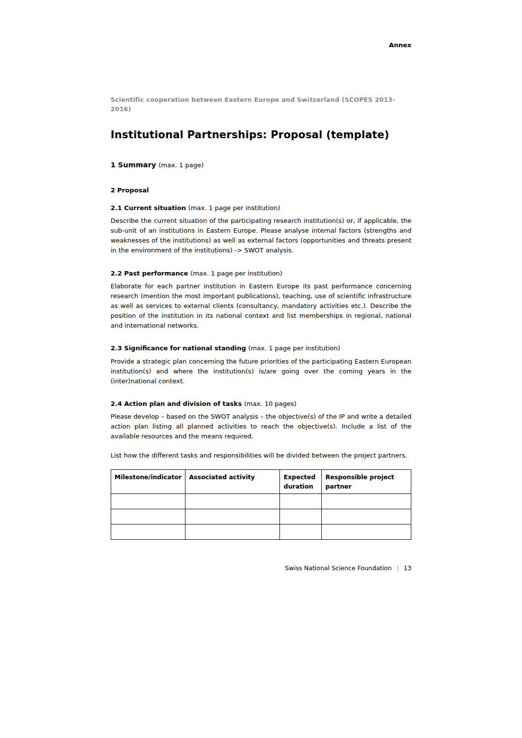Annex
Scientific cooperation between Eastern Europe and Switzerland (SCOPES 2013-2016)
Institutional Partnerships: Proposal (template)
1 Summary (max. 1 page)
2 Proposal
2.1 Current situation (max. 1 page per institution)
Describe the current situation of the participating research institution(s) or, if applicable, the sub-unit of an institutions in Eastern Europe. Please analyse internal factors (strengths and weaknesses of the institutions) as well as external factors (opportunities and threats present in the environment of the institutions) -> SWOT analysis.
2.2 Past performance (max. 1 page per institution)
Elaborate for each partner institution in Eastern Europe its past performance concerning research (mention the most important publications), teaching, use of scientific infrastructure as well as services to external clients (consultancy, mandatory activities etc.). Describe the position of the institution in its national context and list memberships in regional, national and international networks.
2.3 Significance for national standing (max. 1 page per institution)
Provide a strategic plan concerning the future priorities of the participating Eastern European institution(s) and where the institution(s) is/are going over the coming years in the (inter)national context.
2.4 Action plan and division of tasks (max. 10 pages)
Please develop – based on the SWOT analysis – the objective(s) of the IP and write a detailed action plan listing all planned activities to reach the objective(s). Include a list of the available resources and the means required.
List how the different tasks and responsibilities will be divided between the project partners.
| Milestone/indicator | Associated activity | Expected duration | Responsible project partner |
| --- | --- | --- | --- |
Swiss National Science Foundation | 13